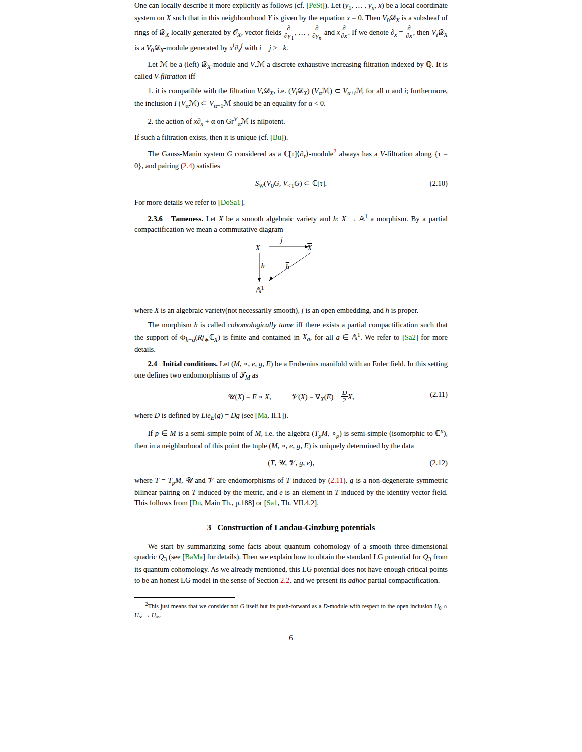One can locally describe it more explicitly as follows (cf. [PeSt]). Let (y1, … , yn, x) be a local coordinate system on X such that in this neighbourhood Y is given by the equation x = 0. Then V0𝒟X is a subsheaf of rings of 𝒟X locally generated by 𝒪X, vector fields ∂∂y1, … , ∂∂yn and x∂∂x. If we denote ∂x = ∂∂x, then Vi 𝒟X is a V0𝒟X-module generated by xi∂xj with i − j ≥ −k.
Let ℳ be a (left) 𝒟X-module and V•ℳ a discrete exhaustive increasing filtration indexed by ℚ. It is called V-filtration iff
1. it is compatible with the filtration V•𝒟X, i.e. (Vi 𝒟X) (Vαℳ) ⊂ Vα+iℳ for all α and i; furthermore, the inclusion I (Vαℳ) ⊂ Vα−1ℳ should be an equality for α < 0.
2. the action of x∂x + α on GrVαℳ is nilpotent.
If such a filtration exists, then it is unique (cf. [Bu]).
The Gauss-Manin system G considered as a ℂ[τ]⟨∂τ⟩-module2 always has a V-filtration along {τ = 0}, and pairing (2.4) satisfies
SW(V0G, V<1G) ⊂ ℂ[τ]. (2.10)
For more details we refer to [DoSa1].
2.3.6 Tameness. Let X be a smooth algebraic variety and h: X → 𝔸1 a morphism. By a partial compactification we mean a commutative diagram
X X 𝔸1 j h h
where X is an algebraic variety(not necessarily smooth), j is an open embedding, and h is proper.
The morphism h is called cohomologically tame iff there exists a partial compactification such that the support of Φh−a(Rj∗ℂX) is finite and contained in Xa, for all a ∈ 𝔸1. We refer to [Sa2] for more details.
2.4 Initial conditions. Let (M, ∘, e, g, E) be a Frobenius manifold with an Euler field. In this setting one defines two endomorphisms of 𝒯M as
𝒰(X) = E ∘ X, 𝒱(X) = ∇X(E) − D 2 X, (2.11)
where D is defined by LieE(g) = Dg (see [Ma, II.1]).
If p ∈ M is a semi-simple point of M, i.e. the algebra (TpM, ∘p) is semi-simple (isomorphic to ℂn), then in a neighborhood of this point the tuple (M, ∘, e, g, E) is uniquely determined by the data
(T, 𝒰, 𝒱, g, e), (2.12)
where T = TpM, 𝒰 and 𝒱 are endomorphisms of T induced by (2.11), g is a non-degenerate symmetric bilinear pairing on T induced by the metric, and e is an element in T induced by the identity vector field. This follows from [Du, Main Th., p.188] or [Sa1, Th. VII.4.2].
3 Construction of Landau-Ginzburg potentials
We start by summarizing some facts about quantum cohomology of a smooth three-dimensional quadric Q3 (see [BaMa] for details). Then we explain how to obtain the standard LG potential for Q3 from its quantum cohomology. As we already mentioned, this LG potential does not have enough critical points to be an honest LG model in the sense of Section 2.2, and we present its adhoc partial compactification.
2This just means that we consider not G itself but its push-forward as a D-module with respect to the open inclusion U0 ∩ U∞ → U∞.
6